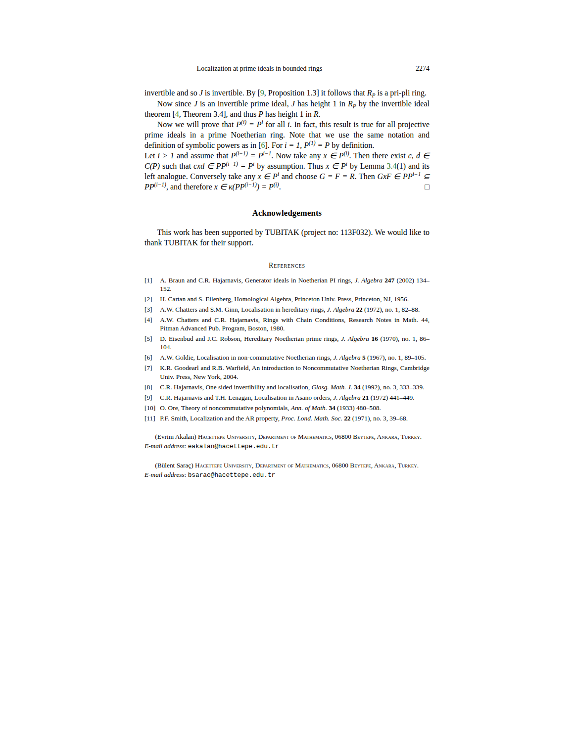Localization at prime ideals in bounded rings 2274
invertible and so J is invertible. By [9, Proposition 1.3] it follows that RP is a pri-pli ring.
Now since J is an invertible prime ideal, J has height 1 in RP by the invertible ideal theorem [4, Theorem 3.4], and thus P has height 1 in R.
Now we will prove that P(i) = Pi for all i. In fact, this result is true for all projective prime ideals in a prime Noetherian ring. Note that we use the same notation and definition of symbolic powers as in [6]. For i = 1, P(1) = P by definition.
Let i > 1 and assume that P(i−1) = Pi−1. Now take any x ∈ P(i). Then there exist c, d ∈ C(P) such that cxd ∈ PP(i−1) = Pi by assumption. Thus x ∈ Pi by Lemma 3.4(1) and its left analogue. Conversely take any x ∈ Pi and choose G = F = R. Then GxF ∈ PPi−1 ⊆ PP(i−1), and therefore x ∈ κ(PP(i−1)) = P(i).□
Acknowledgements
This work has been supported by TUBITAK (project no: 113F032). We would like to thank TUBITAK for their support.
References
[1] A. Braun and C.R. Hajarnavis, Generator ideals in Noetherian PI rings, J. Algebra 247 (2002) 134–152.
[2] H. Cartan and S. Eilenberg, Homological Algebra, Princeton Univ. Press, Princeton, NJ, 1956.
[3] A.W. Chatters and S.M. Ginn, Localisation in hereditary rings, J. Algebra 22 (1972), no. 1, 82–88.
[4] A.W. Chatters and C.R. Hajarnavis, Rings with Chain Conditions, Research Notes in Math. 44, Pitman Advanced Pub. Program, Boston, 1980.
[5] D. Eisenbud and J.C. Robson, Hereditary Noetherian prime rings, J. Algebra 16 (1970), no. 1, 86–104.
[6] A.W. Goldie, Localisation in non-commutative Noetherian rings, J. Algebra 5 (1967), no. 1, 89–105.
[7] K.R. Goodearl and R.B. Warfield, An introduction to Noncommutative Noetherian Rings, Cambridge Univ. Press, New York, 2004.
[8] C.R. Hajarnavis, One sided invertibility and localisation, Glasg. Math. J. 34 (1992), no. 3, 333–339.
[9] C.R. Hajarnavis and T.H. Lenagan, Localisation in Asano orders, J. Algebra 21 (1972) 441–449.
[10] O. Ore, Theory of noncommutative polynomials, Ann. of Math. 34 (1933) 480–508.
[11] P.F. Smith, Localization and the AR property, Proc. Lond. Math. Soc. 22 (1971), no. 3, 39–68.
(Evrim Akalan) Hacettepe University, Department of Mathematics, 06800 Beytepe, Ankara, Turkey.
E-mail address: eakalan@hacettepe.edu.tr
(Bülent Saraç) Hacettepe University, Department of Mathematics, 06800 Beytepe, Ankara, Turkey.
E-mail address: bsarac@hacettepe.edu.tr